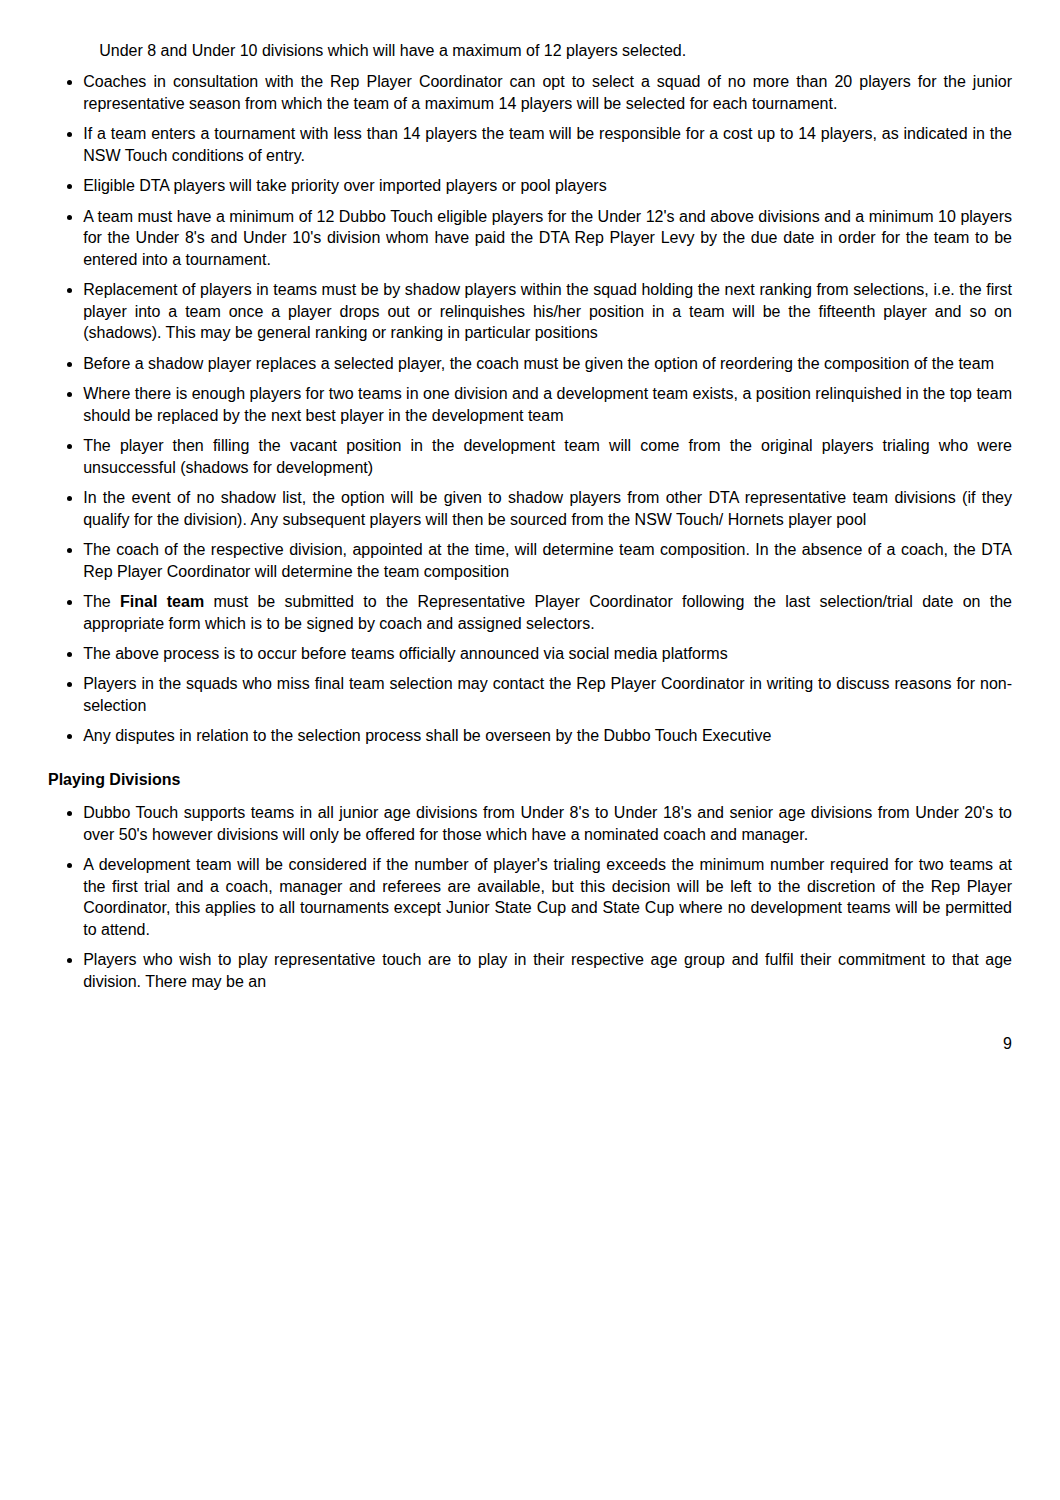Under 8 and Under 10 divisions which will have a maximum of 12 players selected.
Coaches in consultation with the Rep Player Coordinator can opt to select a squad of no more than 20 players for the junior representative season from which the team of a maximum 14 players will be selected for each tournament.
If a team enters a tournament with less than 14 players the team will be responsible for a cost up to 14 players, as indicated in the NSW Touch conditions of entry.
Eligible DTA players will take priority over imported players or pool players
A team must have a minimum of 12 Dubbo Touch eligible players for the Under 12's and above divisions and a minimum 10 players for the Under 8's and Under 10's division whom have paid the DTA Rep Player Levy by the due date in order for the team to be entered into a tournament.
Replacement of players in teams must be by shadow players within the squad holding the next ranking from selections, i.e. the first player into a team once a player drops out or relinquishes his/her position in a team will be the fifteenth player and so on (shadows). This may be general ranking or ranking in particular positions
Before a shadow player replaces a selected player, the coach must be given the option of reordering the composition of the team
Where there is enough players for two teams in one division and a development team exists, a position relinquished in the top team should be replaced by the next best player in the development team
The player then filling the vacant position in the development team will come from the original players trialing who were unsuccessful (shadows for development)
In the event of no shadow list, the option will be given to shadow players from other DTA representative team divisions (if they qualify for the division). Any subsequent players will then be sourced from the NSW Touch/ Hornets player pool
The coach of the respective division, appointed at the time, will determine team composition. In the absence of a coach, the DTA Rep Player Coordinator will determine the team composition
The Final team must be submitted to the Representative Player Coordinator following the last selection/trial date on the appropriate form which is to be signed by coach and assigned selectors.
The above process is to occur before teams officially announced via social media platforms
Players in the squads who miss final team selection may contact the Rep Player Coordinator in writing to discuss reasons for non-selection
Any disputes in relation to the selection process shall be overseen by the Dubbo Touch Executive
Playing Divisions
Dubbo Touch supports teams in all junior age divisions from Under 8's to Under 18's and senior age divisions from Under 20's to over 50's however divisions will only be offered for those which have a nominated coach and manager.
A development team will be considered if the number of player's trialing exceeds the minimum number required for two teams at the first trial and a coach, manager and referees are available, but this decision will be left to the discretion of the Rep Player Coordinator, this applies to all tournaments except Junior State Cup and State Cup where no development teams will be permitted to attend.
Players who wish to play representative touch are to play in their respective age group and fulfil their commitment to that age division. There may be an
9